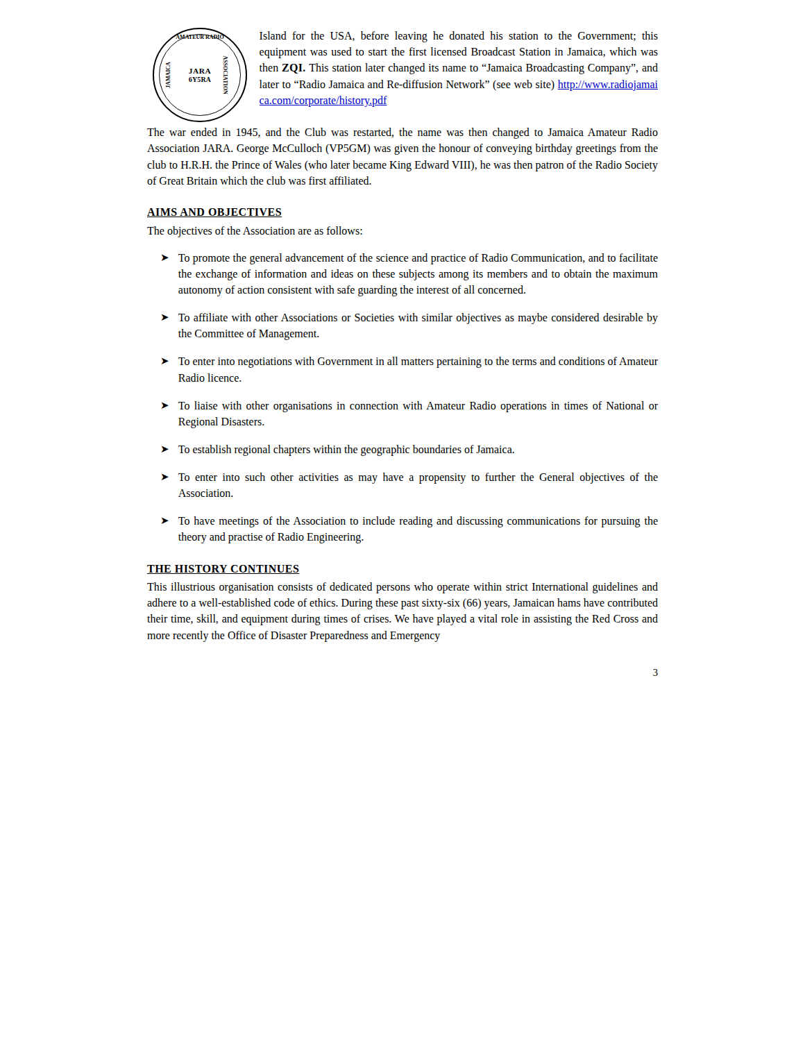AMATEUR RADIO JAMAICA ASSOCIATION
JARA 6Y5RA
Island for the USA, before leaving he donated his station to the Government; this equipment was used to start the first licensed Broadcast Station in Jamaica, which was then ZQI. This station later changed its name to “Jamaica Broadcasting Company”, and later to “Radio Jamaica and Re-diffusion Network” (see web site) http://www.radiojamaica.com/corporate/history.pdf
The war ended in 1945, and the Club was restarted, the name was then changed to Jamaica Amateur Radio Association JARA. George McCulloch (VP5GM) was given the honour of conveying birthday greetings from the club to H.R.H. the Prince of Wales (who later became King Edward VIII), he was then patron of the Radio Society of Great Britain which the club was first affiliated.
AIMS AND OBJECTIVES
The objectives of the Association are as follows:
To promote the general advancement of the science and practice of Radio Communication, and to facilitate the exchange of information and ideas on these subjects among its members and to obtain the maximum autonomy of action consistent with safe guarding the interest of all concerned.
To affiliate with other Associations or Societies with similar objectives as maybe considered desirable by the Committee of Management.
To enter into negotiations with Government in all matters pertaining to the terms and conditions of Amateur Radio licence.
To liaise with other organisations in connection with Amateur Radio operations in times of National or Regional Disasters.
To establish regional chapters within the geographic boundaries of Jamaica.
To enter into such other activities as may have a propensity to further the General objectives of the Association.
To have meetings of the Association to include reading and discussing communications for pursuing the theory and practise of Radio Engineering.
THE HISTORY CONTINUES
This illustrious organisation consists of dedicated persons who operate within strict International guidelines and adhere to a well-established code of ethics. During these past sixty-six (66) years, Jamaican hams have contributed their time, skill, and equipment during times of crises. We have played a vital role in assisting the Red Cross and more recently the Office of Disaster Preparedness and Emergency
3